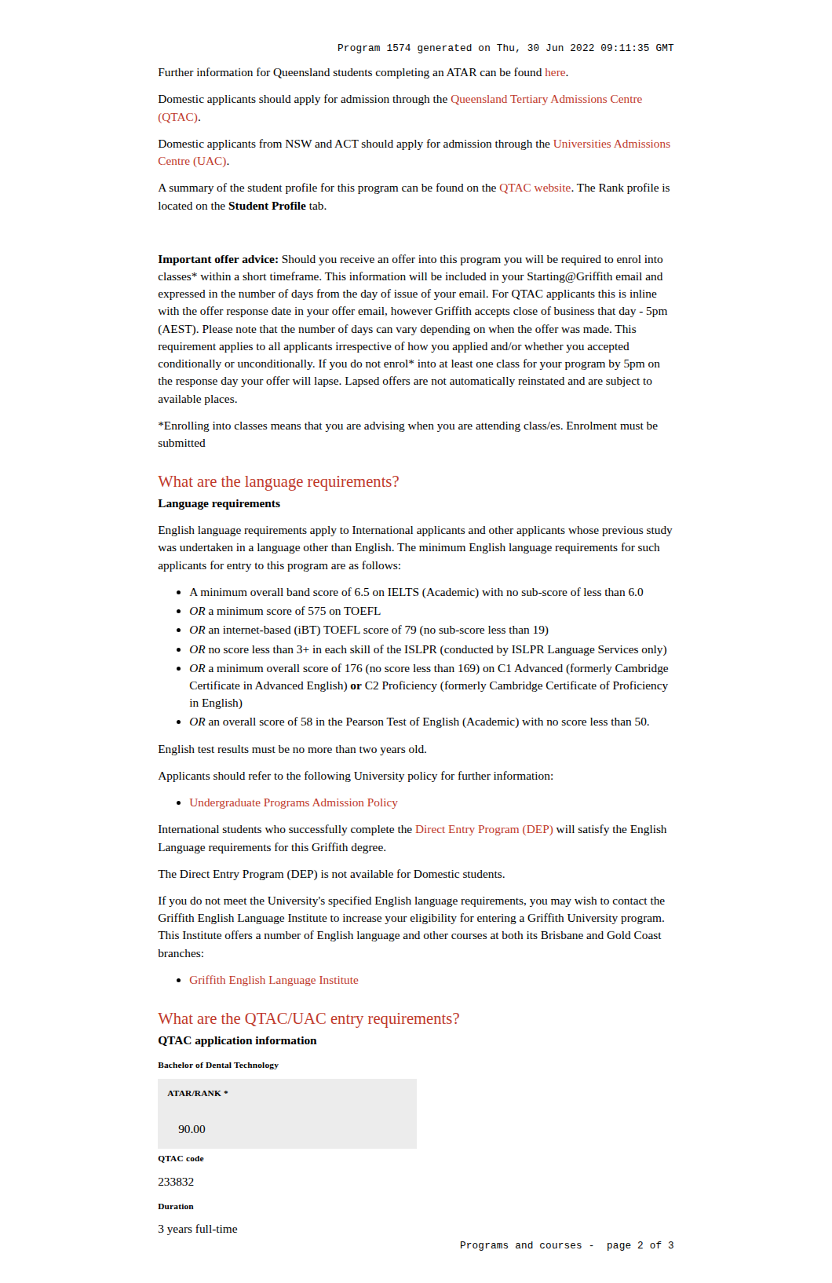Program 1574 generated on Thu, 30 Jun 2022 09:11:35 GMT
Further information for Queensland students completing an ATAR can be found here.
Domestic applicants should apply for admission through the Queensland Tertiary Admissions Centre (QTAC).
Domestic applicants from NSW and ACT should apply for admission through the Universities Admissions Centre (UAC).
A summary of the student profile for this program can be found on the QTAC website. The Rank profile is located on the Student Profile tab.
Important offer advice: Should you receive an offer into this program you will be required to enrol into classes* within a short timeframe. This information will be included in your Starting@Griffith email and expressed in the number of days from the day of issue of your email. For QTAC applicants this is inline with the offer response date in your offer email, however Griffith accepts close of business that day - 5pm (AEST). Please note that the number of days can vary depending on when the offer was made. This requirement applies to all applicants irrespective of how you applied and/or whether you accepted conditionally or unconditionally. If you do not enrol* into at least one class for your program by 5pm on the response day your offer will lapse. Lapsed offers are not automatically reinstated and are subject to available places.
*Enrolling into classes means that you are advising when you are attending class/es. Enrolment must be submitted
What are the language requirements?
Language requirements
English language requirements apply to International applicants and other applicants whose previous study was undertaken in a language other than English. The minimum English language requirements for such applicants for entry to this program are as follows:
A minimum overall band score of 6.5 on IELTS (Academic) with no sub-score of less than 6.0
OR a minimum score of 575 on TOEFL
OR an internet-based (iBT) TOEFL score of 79 (no sub-score less than 19)
OR no score less than 3+ in each skill of the ISLPR (conducted by ISLPR Language Services only)
OR a minimum overall score of 176 (no score less than 169) on C1 Advanced (formerly Cambridge Certificate in Advanced English) or C2 Proficiency (formerly Cambridge Certificate of Proficiency in English)
OR an overall score of 58 in the Pearson Test of English (Academic) with no score less than 50.
English test results must be no more than two years old.
Applicants should refer to the following University policy for further information:
Undergraduate Programs Admission Policy
International students who successfully complete the Direct Entry Program (DEP) will satisfy the English Language requirements for this Griffith degree.
The Direct Entry Program (DEP) is not available for Domestic students.
If you do not meet the University's specified English language requirements, you may wish to contact the Griffith English Language Institute to increase your eligibility for entering a Griffith University program. This Institute offers a number of English language and other courses at both its Brisbane and Gold Coast branches:
Griffith English Language Institute
What are the QTAC/UAC entry requirements?
QTAC application information
Bachelor of Dental Technology
ATAR/RANK *
90.00
QTAC code
233832
Duration
3 years full-time
Programs and courses - page 2 of 3